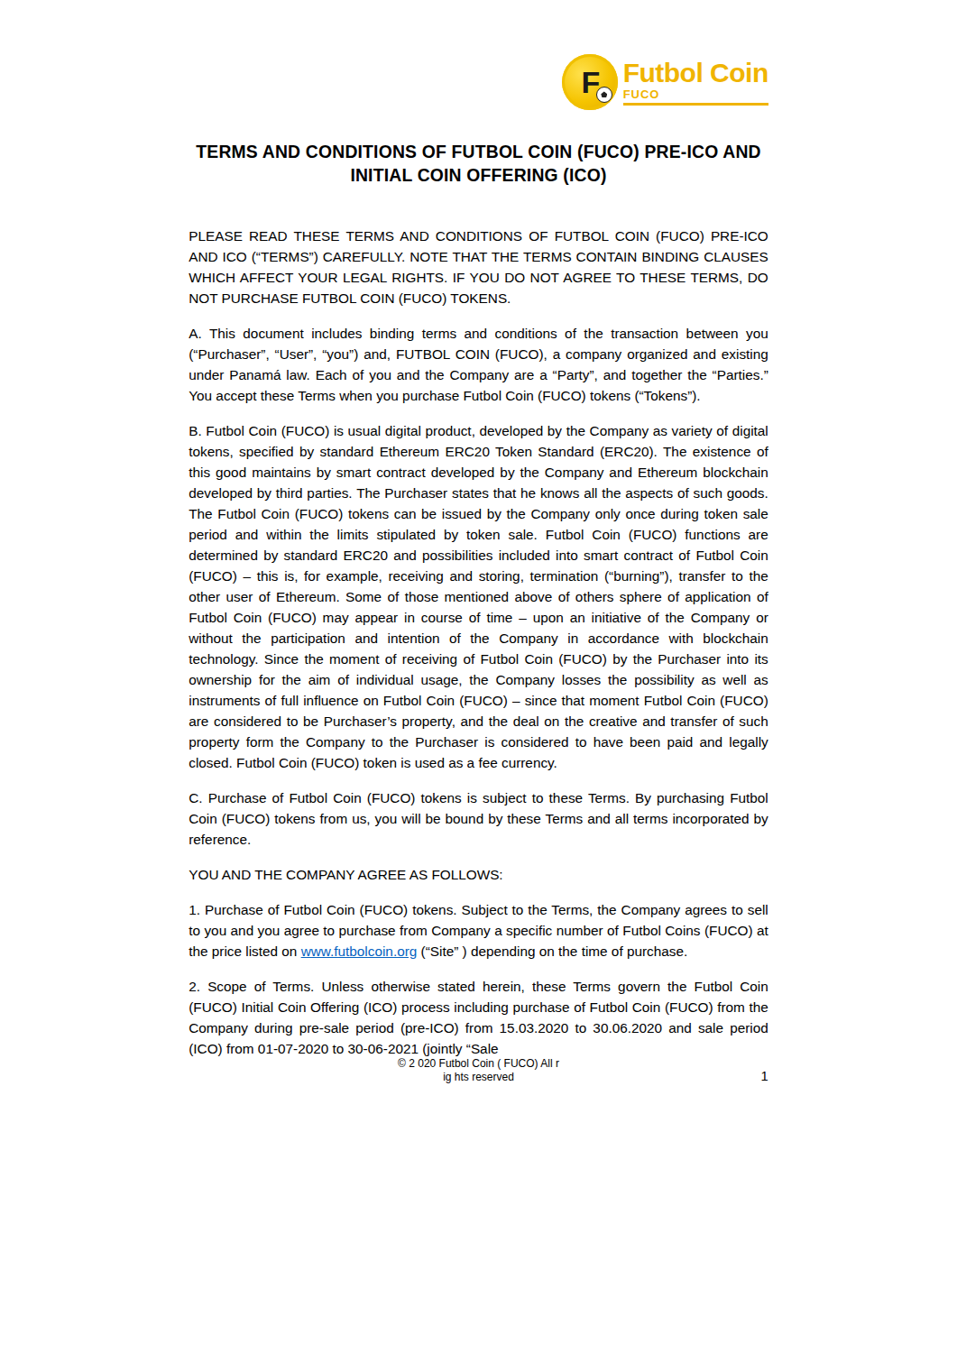F
Futbol Coin
FUCO
TERMS AND CONDITIONS OF FUTBOL COIN (FUCO) PRE-ICO AND INITIAL COIN OFFERING (ICO)
PLEASE READ THESE TERMS AND CONDITIONS OF FUTBOL COIN (FUCO) PRE-ICO AND ICO (“TERMS”) CAREFULLY. NOTE THAT THE TERMS CONTAIN BINDING CLAUSES WHICH AFFECT YOUR LEGAL RIGHTS. IF YOU DO NOT AGREE TO THESE TERMS, DO NOT PURCHASE FUTBOL COIN (FUCO) TOKENS.
A. This document includes binding terms and conditions of the transaction between you (“Purchaser”, “User”, “you”) and, FUTBOL COIN (FUCO), a company organized and existing under Panamá law. Each of you and the Company are a “Party”, and together the “Parties.” You accept these Terms when you purchase Futbol Coin (FUCO) tokens (“Tokens”).
B. Futbol Coin (FUCO) is usual digital product, developed by the Company as variety of digital tokens, specified by standard Ethereum ERC20 Token Standard (ERC20). The existence of this good maintains by smart contract developed by the Company and Ethereum blockchain developed by third parties. The Purchaser states that he knows all the aspects of such goods. The Futbol Coin (FUCO) tokens can be issued by the Company only once during token sale period and within the limits stipulated by token sale. Futbol Coin (FUCO) functions are determined by standard ERC20 and possibilities included into smart contract of Futbol Coin (FUCO) – this is, for example, receiving and storing, termination (“burning”), transfer to the other user of Ethereum. Some of those mentioned above of others sphere of application of Futbol Coin (FUCO) may appear in course of time – upon an initiative of the Company or without the participation and intention of the Company in accordance with blockchain technology. Since the moment of receiving of Futbol Coin (FUCO) by the Purchaser into its ownership for the aim of individual usage, the Company losses the possibility as well as instruments of full influence on Futbol Coin (FUCO) – since that moment Futbol Coin (FUCO) are considered to be Purchaser’s property, and the deal on the creative and transfer of such property form the Company to the Purchaser is considered to have been paid and legally closed. Futbol Coin (FUCO) token is used as a fee currency.
C. Purchase of Futbol Coin (FUCO) tokens is subject to these Terms. By purchasing Futbol Coin (FUCO) tokens from us, you will be bound by these Terms and all terms incorporated by reference.
YOU AND THE COMPANY AGREE AS FOLLOWS:
1. Purchase of Futbol Coin (FUCO) tokens. Subject to the Terms, the Company agrees to sell to you and you agree to purchase from Company a specific number of Futbol Coins (FUCO) at the price listed on www.futbolcoin.org (“Site” ) depending on the time of purchase.
2. Scope of Terms. Unless otherwise stated herein, these Terms govern the Futbol Coin (FUCO) Initial Coin Offering (ICO) process including purchase of Futbol Coin (FUCO) from the Company during pre-sale period (pre-ICO) from 15.03.2020 to 30.06.2020 and sale period (ICO) from 01-07-2020 to 30-06-2021 (jointly “Sale
© 2 020 Futbol Coin ( FUCO) All r
ig hts reserved
1